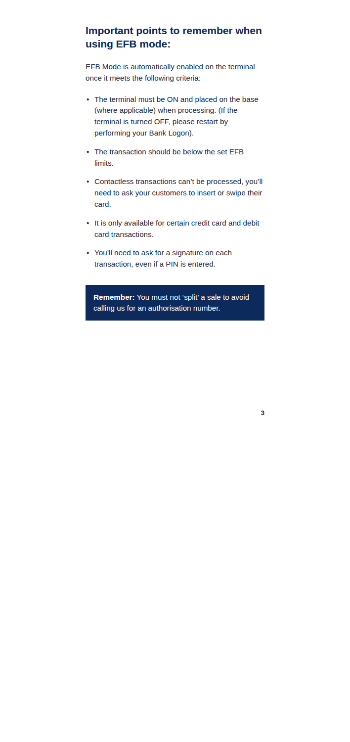Important points to remember when using EFB mode:
EFB Mode is automatically enabled on the terminal once it meets the following criteria:
The terminal must be ON and placed on the base (where applicable) when processing. (If the terminal is turned OFF, please restart by performing your Bank Logon).
The transaction should be below the set EFB limits.
Contactless transactions can’t be processed, you’ll need to ask your customers to insert or swipe their card.
It is only available for certain credit card and debit card transactions.
You’ll need to ask for a signature on each transaction, even if a PIN is entered.
Remember: You must not ‘split’ a sale to avoid calling us for an authorisation number.
3